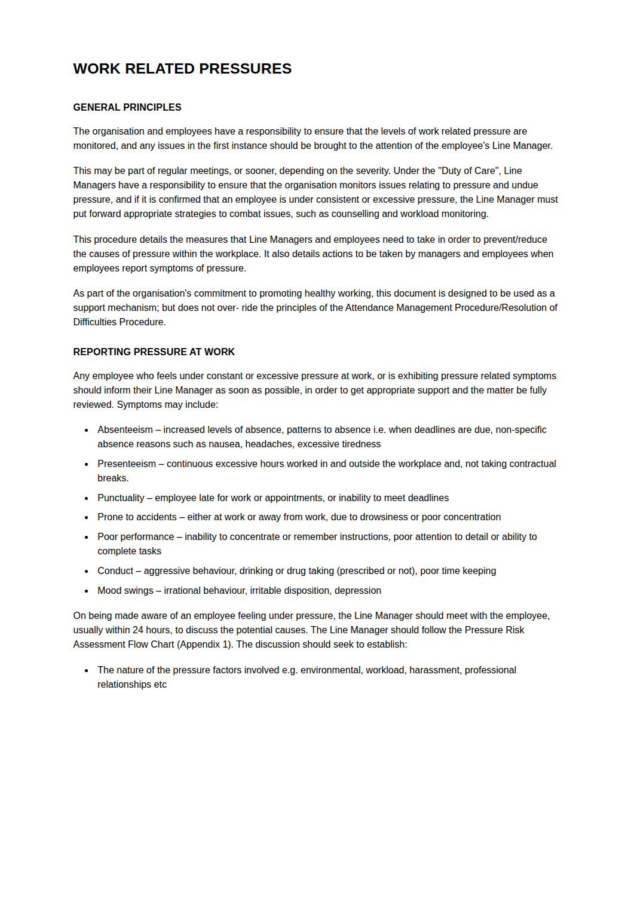WORK RELATED PRESSURES
GENERAL PRINCIPLES
The organisation and employees have a responsibility to ensure that the levels of work related pressure are monitored, and any issues in the first instance should be brought to the attention of the employee's Line Manager.
This may be part of regular meetings, or sooner, depending on the severity. Under the "Duty of Care", Line Managers have a responsibility to ensure that the organisation monitors issues relating to pressure and undue pressure, and if it is confirmed that an employee is under consistent or excessive pressure, the Line Manager must put forward appropriate strategies to combat issues, such as counselling and workload monitoring.
This procedure details the measures that Line Managers and employees need to take in order to prevent/reduce the causes of pressure within the workplace. It also details actions to be taken by managers and employees when employees report symptoms of pressure.
As part of the organisation's commitment to promoting healthy working, this document is designed to be used as a support mechanism; but does not over- ride the principles of the Attendance Management Procedure/Resolution of Difficulties Procedure.
REPORTING PRESSURE AT WORK
Any employee who feels under constant or excessive pressure at work, or is exhibiting pressure related symptoms should inform their Line Manager as soon as possible, in order to get appropriate support and the matter be fully reviewed. Symptoms may include:
Absenteeism – increased levels of absence, patterns to absence i.e. when deadlines are due, non-specific absence reasons such as nausea, headaches, excessive tiredness
Presenteeism – continuous excessive hours worked in and outside the workplace and, not taking contractual breaks.
Punctuality – employee late for work or appointments, or inability to meet deadlines
Prone to accidents – either at work or away from work, due to drowsiness or poor concentration
Poor performance – inability to concentrate or remember instructions, poor attention to detail or ability to complete tasks
Conduct – aggressive behaviour, drinking or drug taking (prescribed or not), poor time keeping
Mood swings – irrational behaviour, irritable disposition, depression
On being made aware of an employee feeling under pressure, the Line Manager should meet with the employee, usually within 24 hours, to discuss the potential causes. The Line Manager should follow the Pressure Risk Assessment Flow Chart (Appendix 1). The discussion should seek to establish:
The nature of the pressure factors involved e.g. environmental, workload, harassment, professional relationships etc